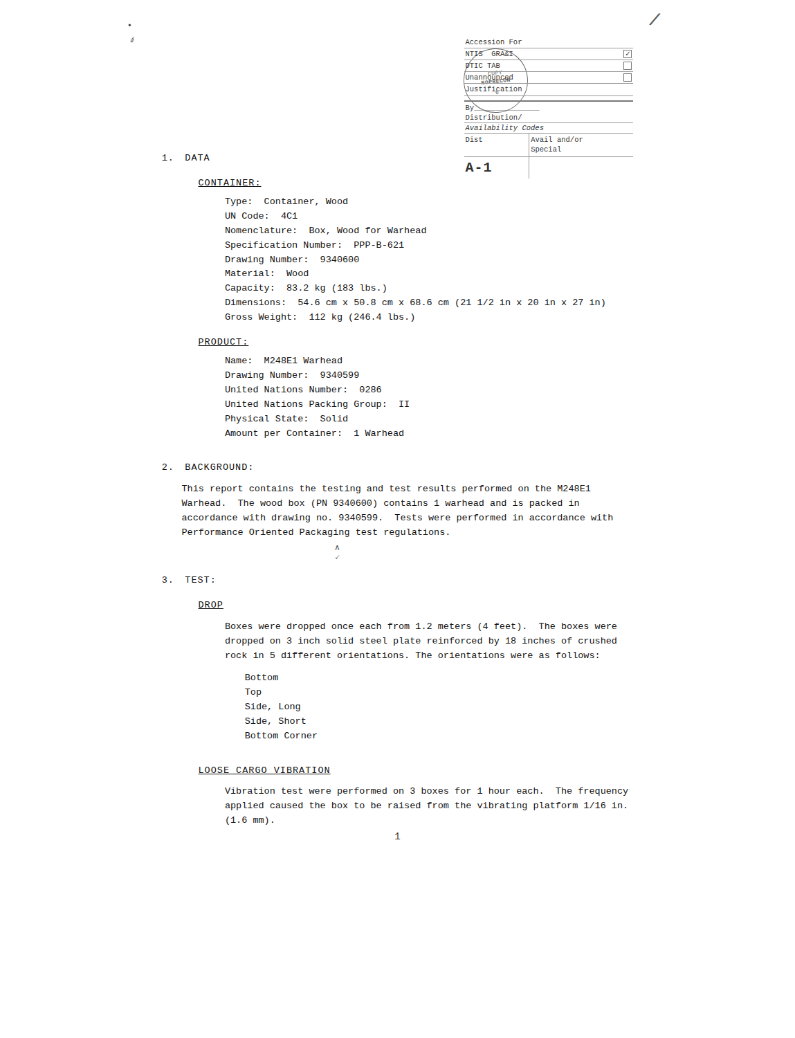•
✐
/
COPY
NOPRECON
6
Accession For
NTIS GRA&I
DTIC TAB
Unannounced
Justification
By_______________
Distribution/
Availability Codes
Dist
Avail and/or
Special
A-1
1. DATA
CONTAINER:
Type: Container, Wood
UN Code: 4C1
Nomenclature: Box, Wood for Warhead
Specification Number: PPP-B-621
Drawing Number: 9340600
Material: Wood
Capacity: 83.2 kg (183 lbs.)
Dimensions: 54.6 cm x 50.8 cm x 68.6 cm (21 1/2 in x 20 in x 27 in)
Gross Weight: 112 kg (246.4 lbs.)
PRODUCT:
Name: M248E1 Warhead
Drawing Number: 9340599
United Nations Number: 0286
United Nations Packing Group: II
Physical State: Solid
Amount per Container: 1 Warhead
2. BACKGROUND:
This report contains the testing and test results performed on the M248E1 Warhead. The wood box (PN 9340600) contains 1 warhead and is packed in accordance with drawing no. 9340599. Tests were performed in accordance with Performance Oriented Packaging test regulations.
∧
🗸
3. TEST:
DROP
Boxes were dropped once each from 1.2 meters (4 feet). The boxes were dropped on 3 inch solid steel plate reinforced by 18 inches of crushed rock in 5 different orientations. The orientations were as follows:
Bottom
Top
Side, Long
Side, Short
Bottom Corner
LOOSE CARGO VIBRATION
Vibration test were performed on 3 boxes for 1 hour each. The frequency applied caused the box to be raised from the vibrating platform 1/16 in. (1.6 mm).
1